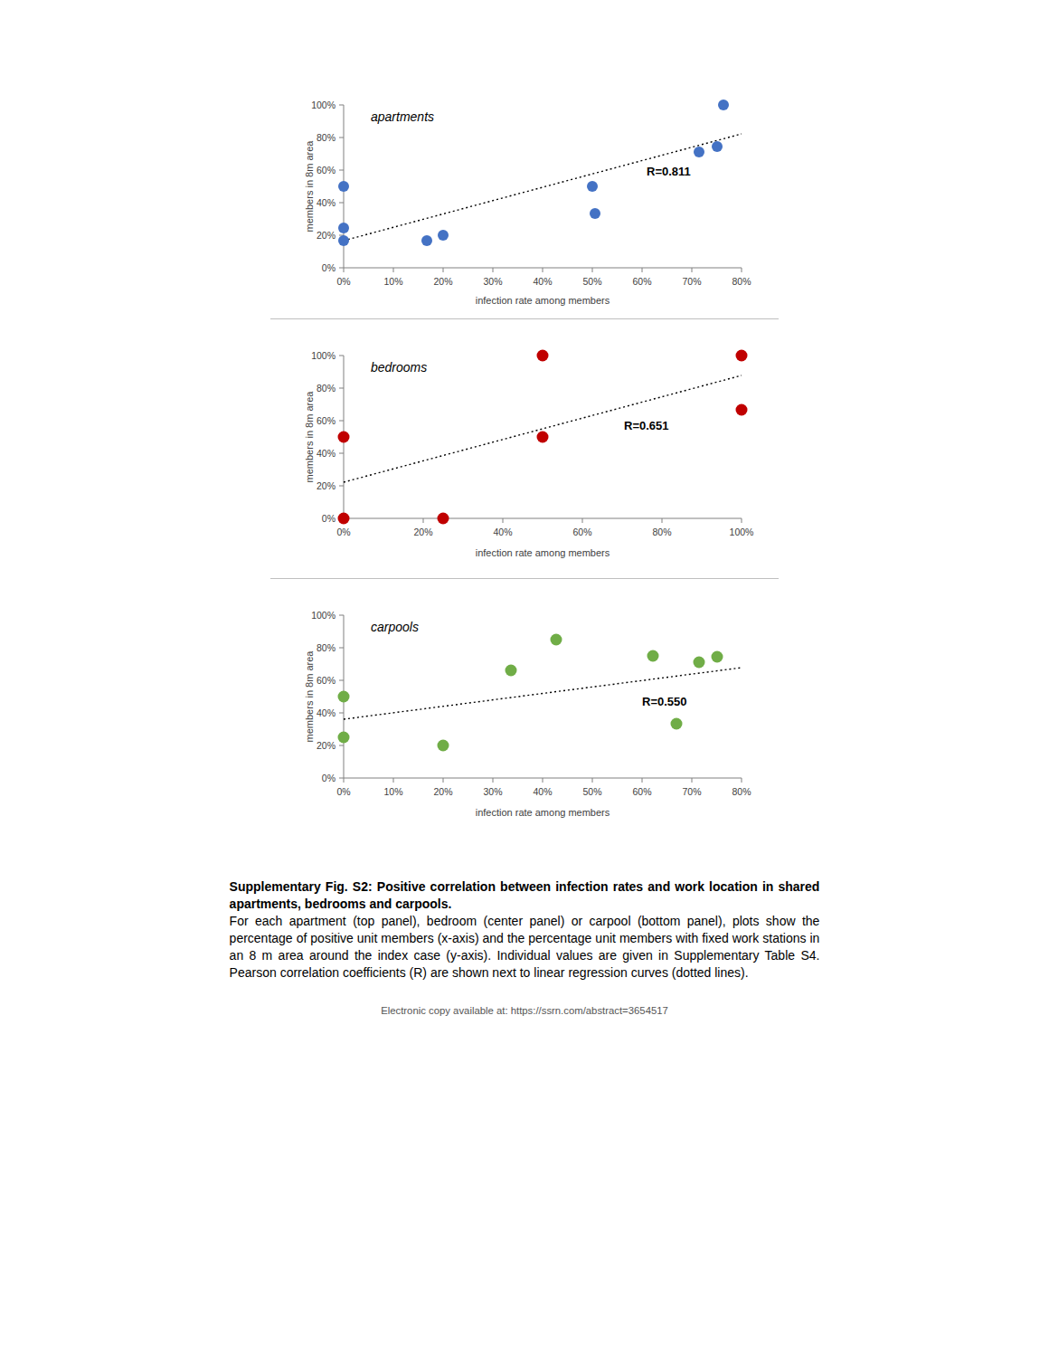0% 20% 40% 60% 80% 100% 0% 10% 20% 30% 40% 50% 60% 70% 80% infection rate among members members in 8m area apartments R=0.811
0% 20% 40% 60% 80% 100% 0% 20% 40% 60% 80% 100% infection rate among members members in 8m area bedrooms R=0.651
0% 20% 40% 60% 80% 100% 0% 10% 20% 30% 40% 50% 60% 70% 80% infection rate among members members in 8m area carpools R=0.550
Supplementary Fig. S2: Positive correlation between infection rates and work location in shared apartments, bedrooms and carpools.
For each apartment (top panel), bedroom (center panel) or carpool (bottom panel), plots show the percentage of positive unit members (x-axis) and the percentage unit members with fixed work stations in an 8 m area around the index case (y-axis). Individual values are given in Supplementary Table S4. Pearson correlation coefficients (R) are shown next to linear regression curves (dotted lines).
Electronic copy available at: https://ssrn.com/abstract=3654517